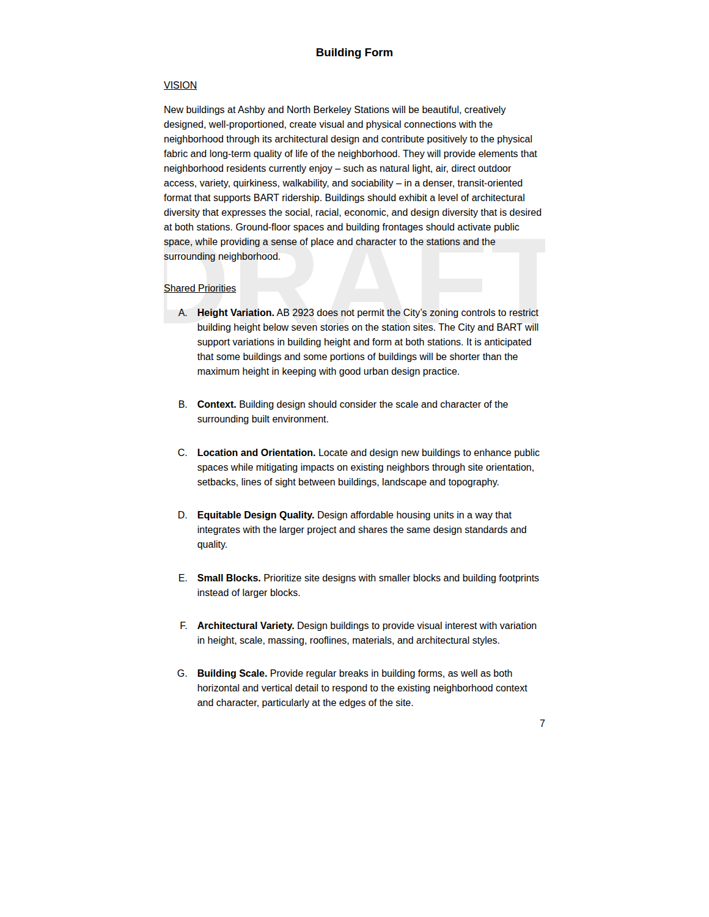DRAFT
Building Form
VISION
New buildings at Ashby and North Berkeley Stations will be beautiful, creatively designed, well-proportioned, create visual and physical connections with the neighborhood through its architectural design and contribute positively to the physical fabric and long-term quality of life of the neighborhood. They will provide elements that neighborhood residents currently enjoy – such as natural light, air, direct outdoor access, variety, quirkiness, walkability, and sociability – in a denser, transit-oriented format that supports BART ridership. Buildings should exhibit a level of architectural diversity that expresses the social, racial, economic, and design diversity that is desired at both stations. Ground-floor spaces and building frontages should activate public space, while providing a sense of place and character to the stations and the surrounding neighborhood.
Shared Priorities
Height Variation. AB 2923 does not permit the City’s zoning controls to restrict building height below seven stories on the station sites. The City and BART will support variations in building height and form at both stations. It is anticipated that some buildings and some portions of buildings will be shorter than the maximum height in keeping with good urban design practice.
Context. Building design should consider the scale and character of the surrounding built environment.
Location and Orientation. Locate and design new buildings to enhance public spaces while mitigating impacts on existing neighbors through site orientation, setbacks, lines of sight between buildings, landscape and topography.
Equitable Design Quality. Design affordable housing units in a way that integrates with the larger project and shares the same design standards and quality.
Small Blocks. Prioritize site designs with smaller blocks and building footprints instead of larger blocks.
Architectural Variety. Design buildings to provide visual interest with variation in height, scale, massing, rooflines, materials, and architectural styles.
Building Scale. Provide regular breaks in building forms, as well as both horizontal and vertical detail to respond to the existing neighborhood context and character, particularly at the edges of the site.
7